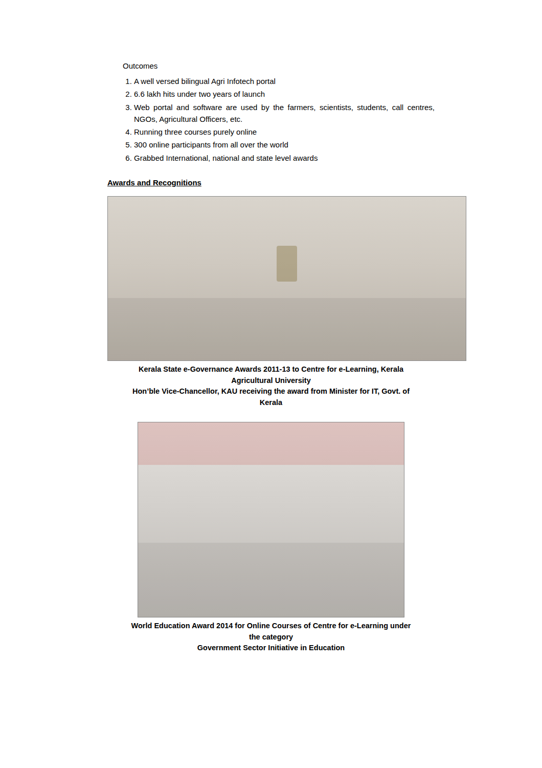Outcomes
A well versed bilingual Agri Infotech portal
6.6 lakh hits under two years of launch
Web portal and software are used by the farmers, scientists, students, call centres, NGOs, Agricultural Officers, etc.
Running three courses purely online
300 online participants from all over the world
Grabbed International, national and state level awards
Awards and Recognitions
Kerala State e-Governance Awards 2011-13 to Centre for e-Learning, Kerala Agricultural University
Hon’ble Vice-Chancellor, KAU receiving the award from Minister for IT, Govt. of Kerala
World Education Award 2014 for Online Courses of Centre for e-Learning under the category
Government Sector Initiative in Education